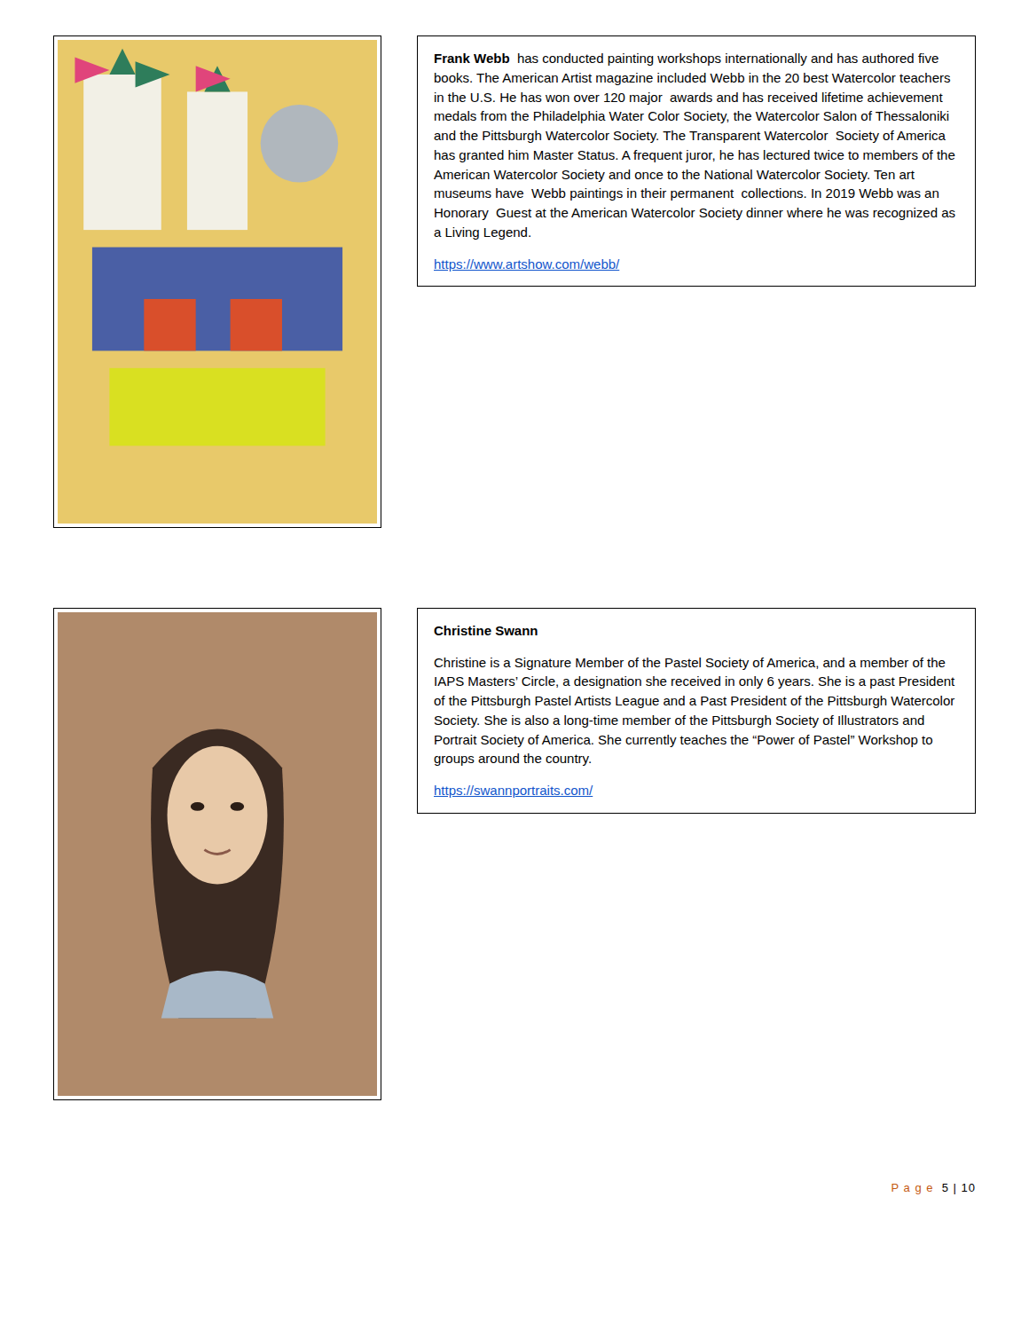Frank Webb has conducted painting workshops internationally and has authored five books. The American Artist magazine included Webb in the 20 best Watercolor teachers in the U.S. He has won over 120 major awards and has received lifetime achievement medals from the Philadelphia Water Color Society, the Watercolor Salon of Thessaloniki and the Pittsburgh Watercolor Society. The Transparent Watercolor Society of America has granted him Master Status. A frequent juror, he has lectured twice to members of the American Watercolor Society and once to the National Watercolor Society. Ten art museums have Webb paintings in their permanent collections. In 2019 Webb was an Honorary Guest at the American Watercolor Society dinner where he was recognized as a Living Legend.
https://www.artshow.com/webb/
Christine Swann
Christine is a Signature Member of the Pastel Society of America, and a member of the IAPS Masters’ Circle, a designation she received in only 6 years. She is a past President of the Pittsburgh Pastel Artists League and a Past President of the Pittsburgh Watercolor Society. She is also a long-time member of the Pittsburgh Society of Illustrators and Portrait Society of America. She currently teaches the “Power of Pastel” Workshop to groups around the country.
https://swannportraits.com/
P a g e 5 | 10